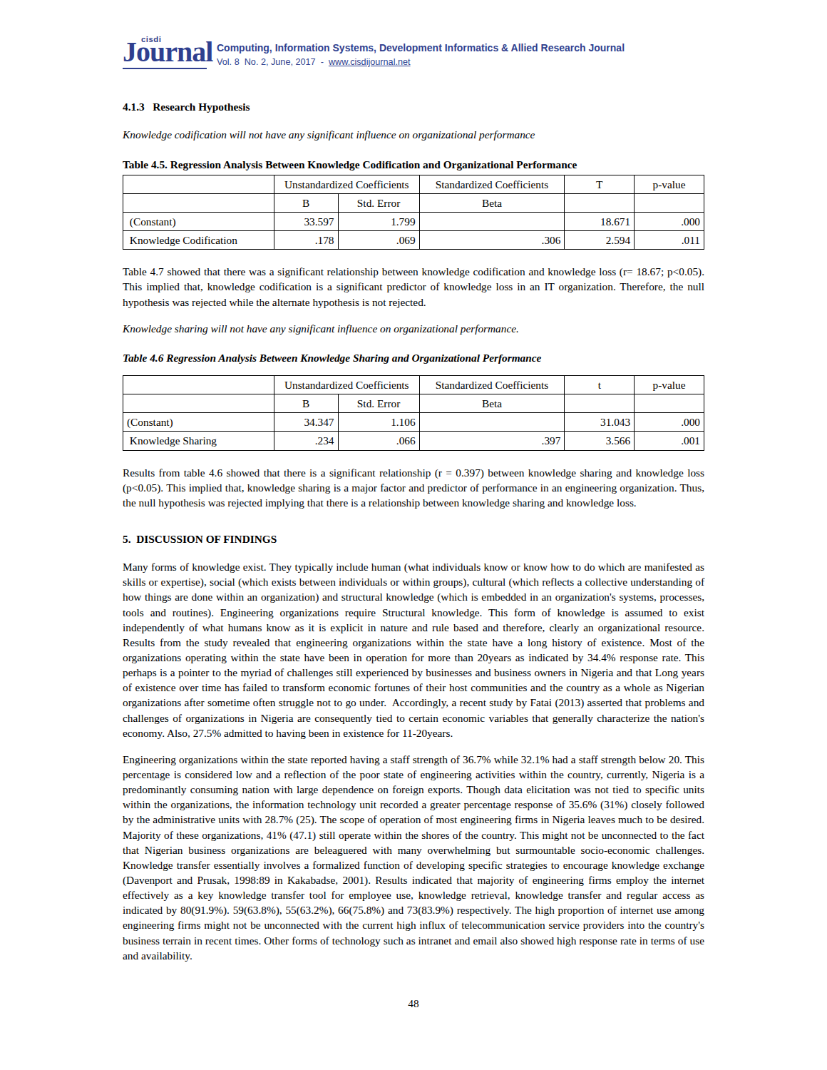cisdi
Journal
Computing, Information Systems, Development Informatics & Allied Research Journal
Vol. 8 No. 2, June, 2017 - www.cisdijournal.net
4.1.3 Research Hypothesis
Knowledge codification will not have any significant influence on organizational performance
Table 4.5. Regression Analysis Between Knowledge Codification and Organizational Performance
| | Unstandardized Coefficients | Standardized Coefficients | T | p-value |
| | B | Std. Error | Beta | | |
| (Constant) | 33.597 | 1.799 | | 18.671 | .000 |
| Knowledge Codification | .178 | .069 | .306 | 2.594 | .011 |
Table 4.7 showed that there was a significant relationship between knowledge codification and knowledge loss (r= 18.67; p<0.05). This implied that, knowledge codification is a significant predictor of knowledge loss in an IT organization. Therefore, the null hypothesis was rejected while the alternate hypothesis is not rejected.
Knowledge sharing will not have any significant influence on organizational performance.
Table 4.6 Regression Analysis Between Knowledge Sharing and Organizational Performance
| | Unstandardized Coefficients | Standardized Coefficients | t | p-value |
| | B | Std. Error | Beta | | |
| (Constant) | 34.347 | 1.106 | | 31.043 | .000 |
| Knowledge Sharing | .234 | .066 | .397 | 3.566 | .001 |
Results from table 4.6 showed that there is a significant relationship (r = 0.397) between knowledge sharing and knowledge loss (p<0.05). This implied that, knowledge sharing is a major factor and predictor of performance in an engineering organization. Thus, the null hypothesis was rejected implying that there is a relationship between knowledge sharing and knowledge loss.
5. DISCUSSION OF FINDINGS
Many forms of knowledge exist. They typically include human (what individuals know or know how to do which are manifested as skills or expertise), social (which exists between individuals or within groups), cultural (which reflects a collective understanding of how things are done within an organization) and structural knowledge (which is embedded in an organization's systems, processes, tools and routines). Engineering organizations require Structural knowledge. This form of knowledge is assumed to exist independently of what humans know as it is explicit in nature and rule based and therefore, clearly an organizational resource. Results from the study revealed that engineering organizations within the state have a long history of existence. Most of the organizations operating within the state have been in operation for more than 20years as indicated by 34.4% response rate. This perhaps is a pointer to the myriad of challenges still experienced by businesses and business owners in Nigeria and that Long years of existence over time has failed to transform economic fortunes of their host communities and the country as a whole as Nigerian organizations after sometime often struggle not to go under. Accordingly, a recent study by Fatai (2013) asserted that problems and challenges of organizations in Nigeria are consequently tied to certain economic variables that generally characterize the nation's economy. Also, 27.5% admitted to having been in existence for 11-20years.
Engineering organizations within the state reported having a staff strength of 36.7% while 32.1% had a staff strength below 20. This percentage is considered low and a reflection of the poor state of engineering activities within the country, currently, Nigeria is a predominantly consuming nation with large dependence on foreign exports. Though data elicitation was not tied to specific units within the organizations, the information technology unit recorded a greater percentage response of 35.6% (31%) closely followed by the administrative units with 28.7% (25). The scope of operation of most engineering firms in Nigeria leaves much to be desired. Majority of these organizations, 41% (47.1) still operate within the shores of the country. This might not be unconnected to the fact that Nigerian business organizations are beleaguered with many overwhelming but surmountable socio-economic challenges. Knowledge transfer essentially involves a formalized function of developing specific strategies to encourage knowledge exchange (Davenport and Prusak, 1998:89 in Kakabadse, 2001). Results indicated that majority of engineering firms employ the internet effectively as a key knowledge transfer tool for employee use, knowledge retrieval, knowledge transfer and regular access as indicated by 80(91.9%). 59(63.8%), 55(63.2%), 66(75.8%) and 73(83.9%) respectively. The high proportion of internet use among engineering firms might not be unconnected with the current high influx of telecommunication service providers into the country's business terrain in recent times. Other forms of technology such as intranet and email also showed high response rate in terms of use and availability.
48